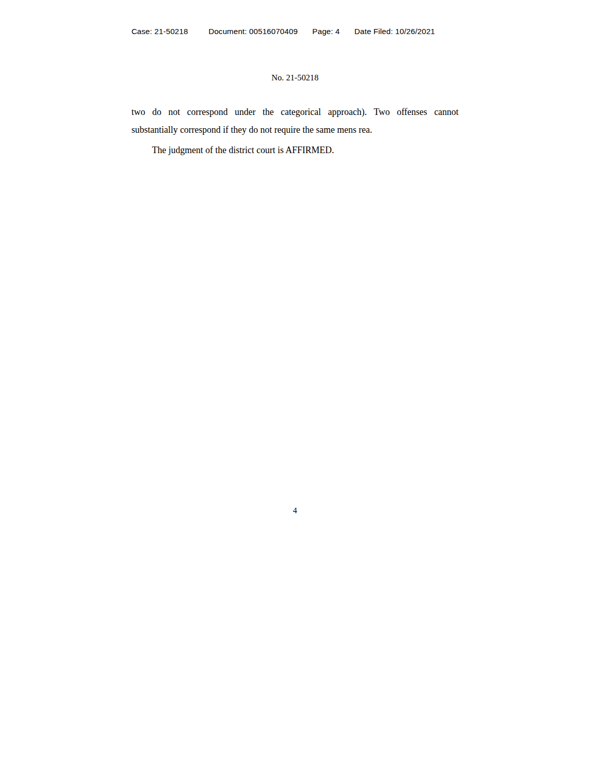Case: 21-50218 Document: 00516070409 Page: 4 Date Filed: 10/26/2021
No. 21-50218
two do not correspond under the categorical approach). Two offenses cannot substantially correspond if they do not require the same mens rea.
The judgment of the district court is AFFIRMED.
4